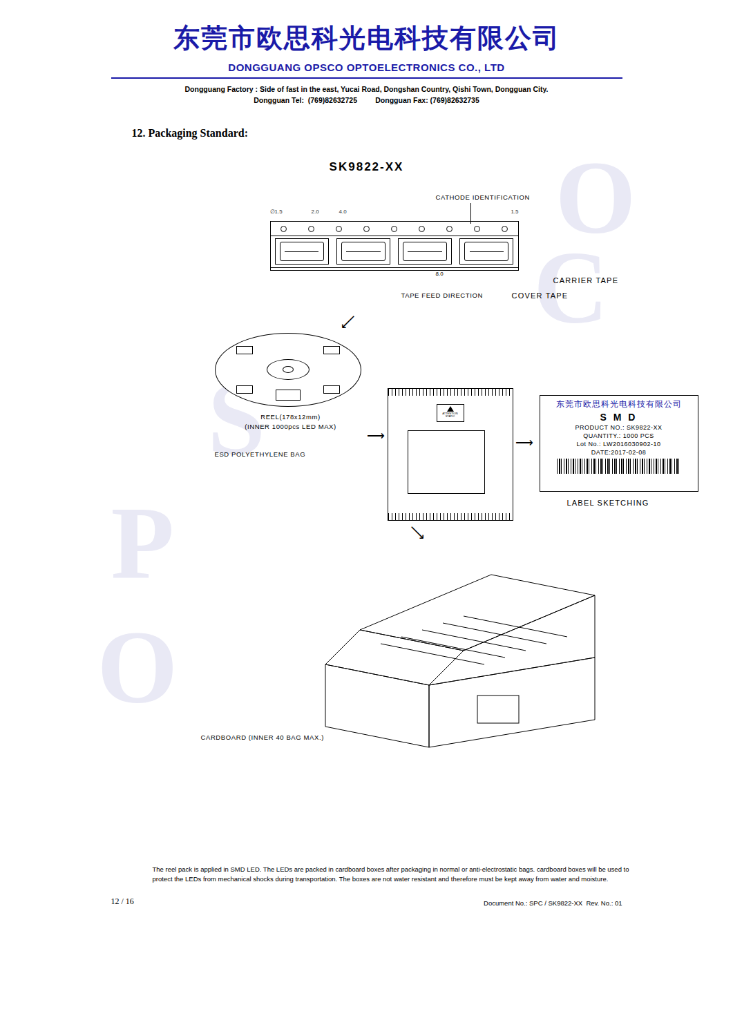O
C
S
P
O
东莞市欧思科光电科技有限公司
DONGGUANG OPSCO OPTOELECTRONICS CO., LTD
Dongguang Factory : Side of fast in the east, Yucai Road, Dongshan Country, Qishi Town, Dongguan City.
Dongguan Tel: (769)82632725 Dongguan Fax: (769)82632735
12. Packaging Standard:
SK9822-XX
∅1.5 2.0 4.0 1.5
CATHODE IDENTIFICATION
8.0
TAPE FEED DIRECTION
CARRIER TAPE
COVER TAPE
⟶
REEL(178x12mm)
(INNER 1000pcs LED MAX)
⟶
ATTENTION
STATIC
ESD POLYETHYLENE BAG
⟶
东莞市欧思科光电科技有限公司
S M D
PRODUCT NO.: SK9822-XX
QUANTITY.: 1000 PCS
Lot No.: LW2016030902-10
DATE:2017-02-08
LABEL SKETCHING
⟶
CARDBOARD (INNER 40 BAG MAX.)
The reel pack is applied in SMD LED. The LEDs are packed in cardboard boxes after packaging in normal or anti-electrostatic bags. cardboard boxes will be used to protect the LEDs from mechanical shocks during transportation. The boxes are not water resistant and therefore must be kept away from water and moisture.
12 / 16
Document No.: SPC / SK9822-XX Rev. No.: 01